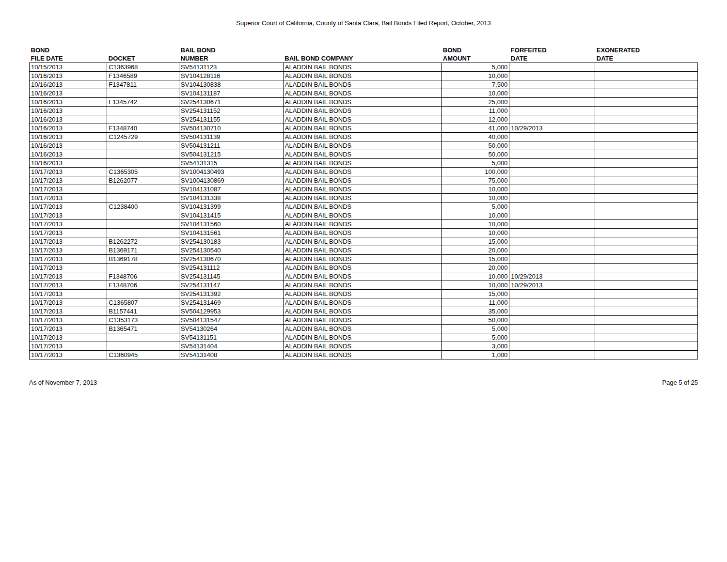Superior Court of California, County of Santa Clara, Bail Bonds Filed Report, October, 2013
| BOND | | BAIL BOND | | BOND | FORFEITED | EXONERATED |
| --- | --- | --- | --- | --- | --- | --- |
| FILE DATE | DOCKET | NUMBER | BAIL BOND COMPANY | AMOUNT | DATE | DATE |
| 10/15/2013 | C1363968 | SV54131123 | ALADDIN BAIL BONDS | 5,000 | | |
| 10/16/2013 | F1346589 | SV104128116 | ALADDIN BAIL BONDS | 10,000 | | |
| 10/16/2013 | F1347811 | SV104130838 | ALADDIN BAIL BONDS | 7,500 | | |
| 10/16/2013 | | SV104131187 | ALADDIN BAIL BONDS | 10,000 | | |
| 10/16/2013 | F1345742 | SV254130671 | ALADDIN BAIL BONDS | 25,000 | | |
| 10/16/2013 | | SV254131152 | ALADDIN BAIL BONDS | 11,000 | | |
| 10/16/2013 | | SV254131155 | ALADDIN BAIL BONDS | 12,000 | | |
| 10/16/2013 | F1348740 | SV504130710 | ALADDIN BAIL BONDS | 41,000 | 10/29/2013 | |
| 10/16/2013 | C1245729 | SV504131139 | ALADDIN BAIL BONDS | 40,000 | | |
| 10/16/2013 | | SV504131211 | ALADDIN BAIL BONDS | 50,000 | | |
| 10/16/2013 | | SV504131215 | ALADDIN BAIL BONDS | 50,000 | | |
| 10/16/2013 | | SV54131315 | ALADDIN BAIL BONDS | 5,000 | | |
| 10/17/2013 | C1365305 | SV1004130493 | ALADDIN BAIL BONDS | 100,000 | | |
| 10/17/2013 | B1262077 | SV1004130869 | ALADDIN BAIL BONDS | 75,000 | | |
| 10/17/2013 | | SV104131087 | ALADDIN BAIL BONDS | 10,000 | | |
| 10/17/2013 | | SV104131338 | ALADDIN BAIL BONDS | 10,000 | | |
| 10/17/2013 | C1238400 | SV104131399 | ALADDIN BAIL BONDS | 5,000 | | |
| 10/17/2013 | | SV104131415 | ALADDIN BAIL BONDS | 10,000 | | |
| 10/17/2013 | | SV104131560 | ALADDIN BAIL BONDS | 10,000 | | |
| 10/17/2013 | | SV104131561 | ALADDIN BAIL BONDS | 10,000 | | |
| 10/17/2013 | B1262272 | SV254130183 | ALADDIN BAIL BONDS | 15,000 | | |
| 10/17/2013 | B1369171 | SV254130540 | ALADDIN BAIL BONDS | 20,000 | | |
| 10/17/2013 | B1369178 | SV254130670 | ALADDIN BAIL BONDS | 15,000 | | |
| 10/17/2013 | | SV254131112 | ALADDIN BAIL BONDS | 20,000 | | |
| 10/17/2013 | F1348706 | SV254131145 | ALADDIN BAIL BONDS | 10,000 | 10/29/2013 | |
| 10/17/2013 | F1348706 | SV254131147 | ALADDIN BAIL BONDS | 10,000 | 10/29/2013 | |
| 10/17/2013 | | SV254131392 | ALADDIN BAIL BONDS | 15,000 | | |
| 10/17/2013 | C1365807 | SV254131469 | ALADDIN BAIL BONDS | 11,000 | | |
| 10/17/2013 | B1157441 | SV504129953 | ALADDIN BAIL BONDS | 35,000 | | |
| 10/17/2013 | C1353173 | SV504131547 | ALADDIN BAIL BONDS | 50,000 | | |
| 10/17/2013 | B1365471 | SV54130264 | ALADDIN BAIL BONDS | 5,000 | | |
| 10/17/2013 | | SV54131151 | ALADDIN BAIL BONDS | 5,000 | | |
| 10/17/2013 | | SV54131404 | ALADDIN BAIL BONDS | 3,000 | | |
| 10/17/2013 | C1360945 | SV54131408 | ALADDIN BAIL BONDS | 1,000 | | |
As of November 7, 2013 Page 5 of 25